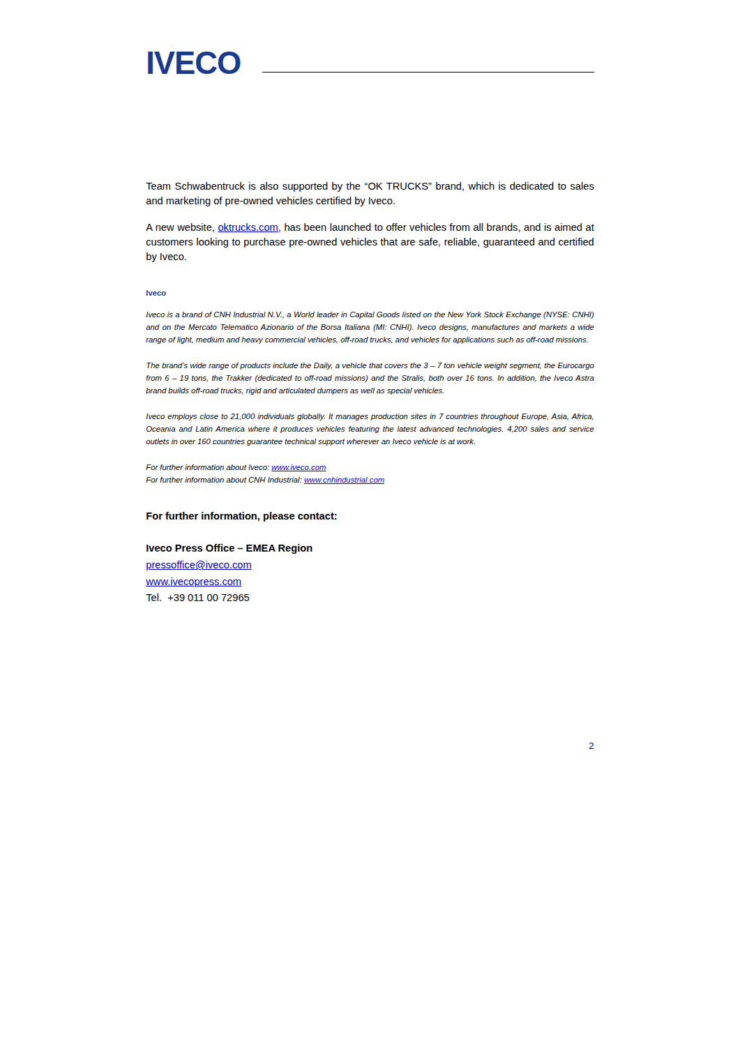IVECO
Team Schwabentruck is also supported by the “OK TRUCKS” brand, which is dedicated to sales and marketing of pre-owned vehicles certified by Iveco.
A new website, oktrucks.com, has been launched to offer vehicles from all brands, and is aimed at customers looking to purchase pre-owned vehicles that are safe, reliable, guaranteed and certified by Iveco.
Iveco
Iveco is a brand of CNH Industrial N.V., a World leader in Capital Goods listed on the New York Stock Exchange (NYSE: CNHI) and on the Mercato Telematico Azionario of the Borsa Italiana (MI: CNHI). Iveco designs, manufactures and markets a wide range of light, medium and heavy commercial vehicles, off-road trucks, and vehicles for applications such as off-road missions.
The brand’s wide range of products include the Daily, a vehicle that covers the 3 – 7 ton vehicle weight segment, the Eurocargo from 6 – 19 tons, the Trakker (dedicated to off-road missions) and the Stralis, both over 16 tons. In addition, the Iveco Astra brand builds off-road trucks, rigid and articulated dumpers as well as special vehicles.
Iveco employs close to 21,000 individuals globally. It manages production sites in 7 countries throughout Europe, Asia, Africa, Oceania and Latin America where it produces vehicles featuring the latest advanced technologies. 4,200 sales and service outlets in over 160 countries guarantee technical support wherever an Iveco vehicle is at work.
For further information about Iveco: www.iveco.com
For further information about CNH Industrial: www.cnhindustrial.com
For further information, please contact:
Iveco Press Office – EMEA Region
pressoffice@iveco.com
www.ivecopress.com
Tel. +39 011 00 72965
2